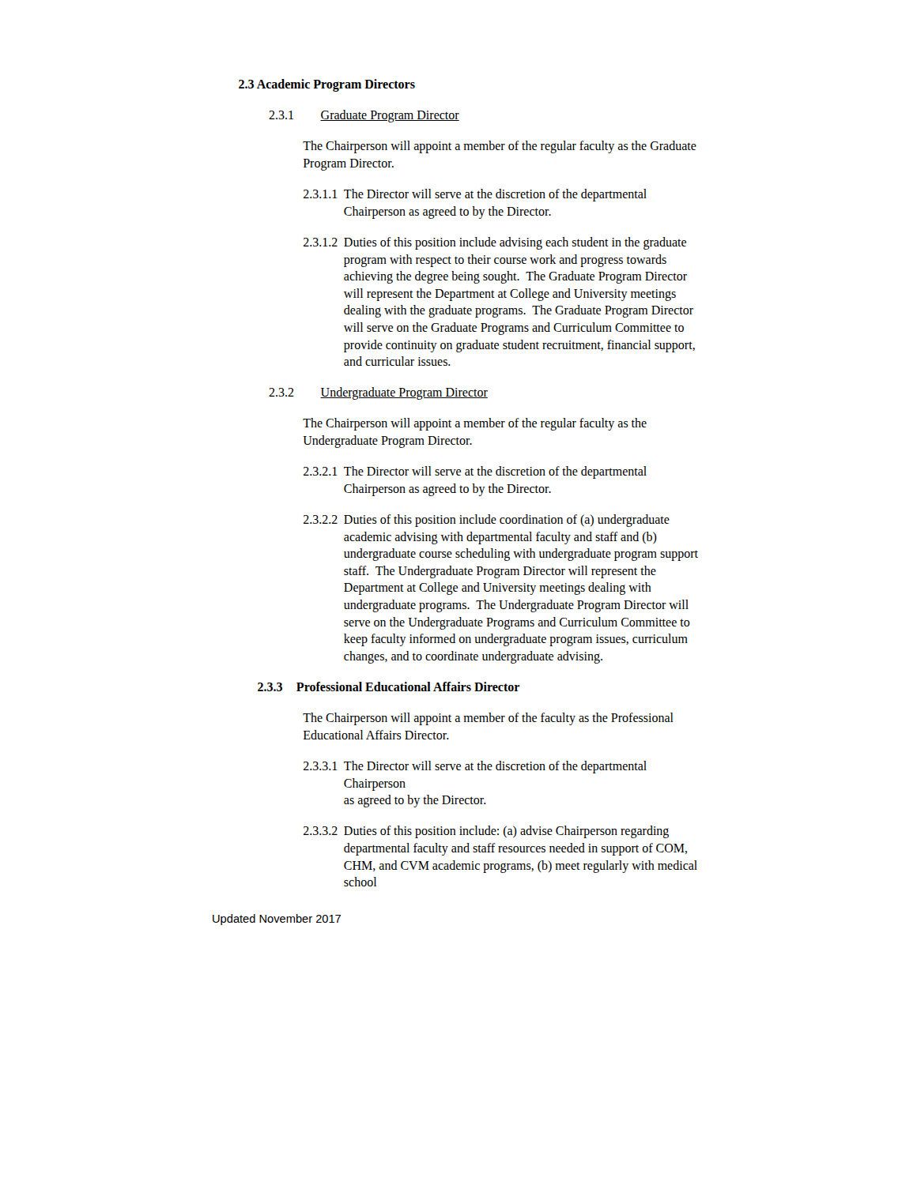2.3 Academic Program Directors
2.3.1 Graduate Program Director
The Chairperson will appoint a member of the regular faculty as the Graduate Program Director.
2.3.1.1 The Director will serve at the discretion of the departmental Chairperson as agreed to by the Director.
2.3.1.2 Duties of this position include advising each student in the graduate program with respect to their course work and progress towards achieving the degree being sought. The Graduate Program Director will represent the Department at College and University meetings dealing with the graduate programs. The Graduate Program Director will serve on the Graduate Programs and Curriculum Committee to provide continuity on graduate student recruitment, financial support, and curricular issues.
2.3.2 Undergraduate Program Director
The Chairperson will appoint a member of the regular faculty as the
Undergraduate Program Director.
2.3.2.1 The Director will serve at the discretion of the departmental Chairperson as agreed to by the Director.
2.3.2.2 Duties of this position include coordination of (a) undergraduate academic advising with departmental faculty and staff and (b) undergraduate course scheduling with undergraduate program support staff. The Undergraduate Program Director will represent the Department at College and University meetings dealing with undergraduate programs. The Undergraduate Program Director will serve on the Undergraduate Programs and Curriculum Committee to keep faculty informed on undergraduate program issues, curriculum changes, and to coordinate undergraduate advising.
2.3.3 Professional Educational Affairs Director
The Chairperson will appoint a member of the faculty as the Professional
Educational Affairs Director.
2.3.3.1 The Director will serve at the discretion of the departmental Chairperson
as agreed to by the Director.
2.3.3.2 Duties of this position include: (a) advise Chairperson regarding departmental faculty and staff resources needed in support of COM, CHM, and CVM academic programs, (b) meet regularly with medical school
Updated November 2017